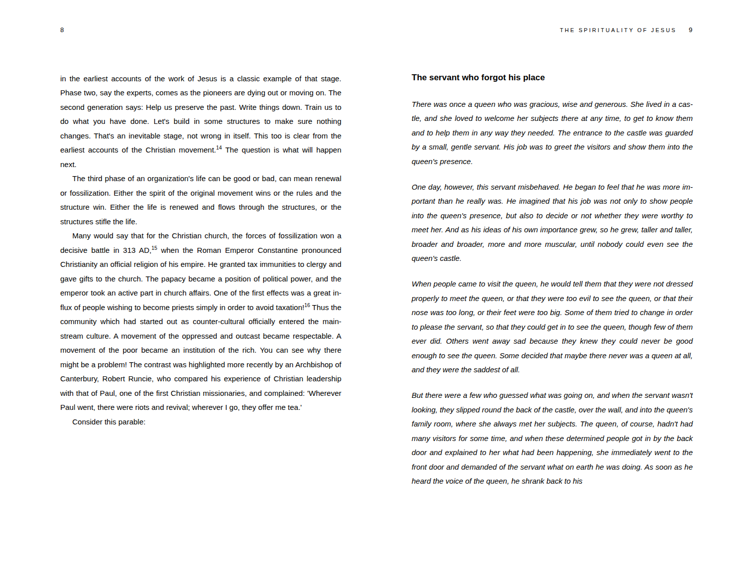8
in the earliest accounts of the work of Jesus is a classic example of that stage. Phase two, say the experts, comes as the pioneers are dying out or moving on. The second generation says: Help us preserve the past. Write things down. Train us to do what you have done. Let's build in some structures to make sure nothing changes. That's an inevitable stage, not wrong in itself. This too is clear from the earliest accounts of the Christian movement.14 The question is what will happen next.
The third phase of an organization's life can be good or bad, can mean renewal or fossilization. Either the spirit of the original movement wins or the rules and the structure win. Either the life is renewed and flows through the structures, or the structures stifle the life.
Many would say that for the Christian church, the forces of fossilization won a decisive battle in 313 AD,15 when the Roman Emperor Constantine pronounced Christianity an official religion of his empire. He granted tax immunities to clergy and gave gifts to the church. The papacy became a position of political power, and the emperor took an active part in church affairs. One of the first effects was a great influx of people wishing to become priests simply in order to avoid taxation!16 Thus the community which had started out as counter-cultural officially entered the mainstream culture. A movement of the oppressed and outcast became respectable. A movement of the poor became an institution of the rich. You can see why there might be a problem! The contrast was highlighted more recently by an Archbishop of Canterbury, Robert Runcie, who compared his experience of Christian leadership with that of Paul, one of the first Christian missionaries, and complained: 'Wherever Paul went, there were riots and revival; wherever I go, they offer me tea.'
Consider this parable:
the spirituality of jesus 9
The servant who forgot his place
There was once a queen who was gracious, wise and generous. She lived in a castle, and she loved to welcome her subjects there at any time, to get to know them and to help them in any way they needed. The entrance to the castle was guarded by a small, gentle servant. His job was to greet the visitors and show them into the queen's presence.
One day, however, this servant misbehaved. He began to feel that he was more important than he really was. He imagined that his job was not only to show people into the queen's presence, but also to decide or not whether they were worthy to meet her. And as his ideas of his own importance grew, so he grew, taller and taller, broader and broader, more and more muscular, until nobody could even see the queen's castle.
When people came to visit the queen, he would tell them that they were not dressed properly to meet the queen, or that they were too evil to see the queen, or that their nose was too long, or their feet were too big. Some of them tried to change in order to please the servant, so that they could get in to see the queen, though few of them ever did. Others went away sad because they knew they could never be good enough to see the queen. Some decided that maybe there never was a queen at all, and they were the saddest of all.
But there were a few who guessed what was going on, and when the servant wasn't looking, they slipped round the back of the castle, over the wall, and into the queen's family room, where she always met her subjects. The queen, of course, hadn't had many visitors for some time, and when these determined people got in by the back door and explained to her what had been happening, she immediately went to the front door and demanded of the servant what on earth he was doing. As soon as he heard the voice of the queen, he shrank back to his